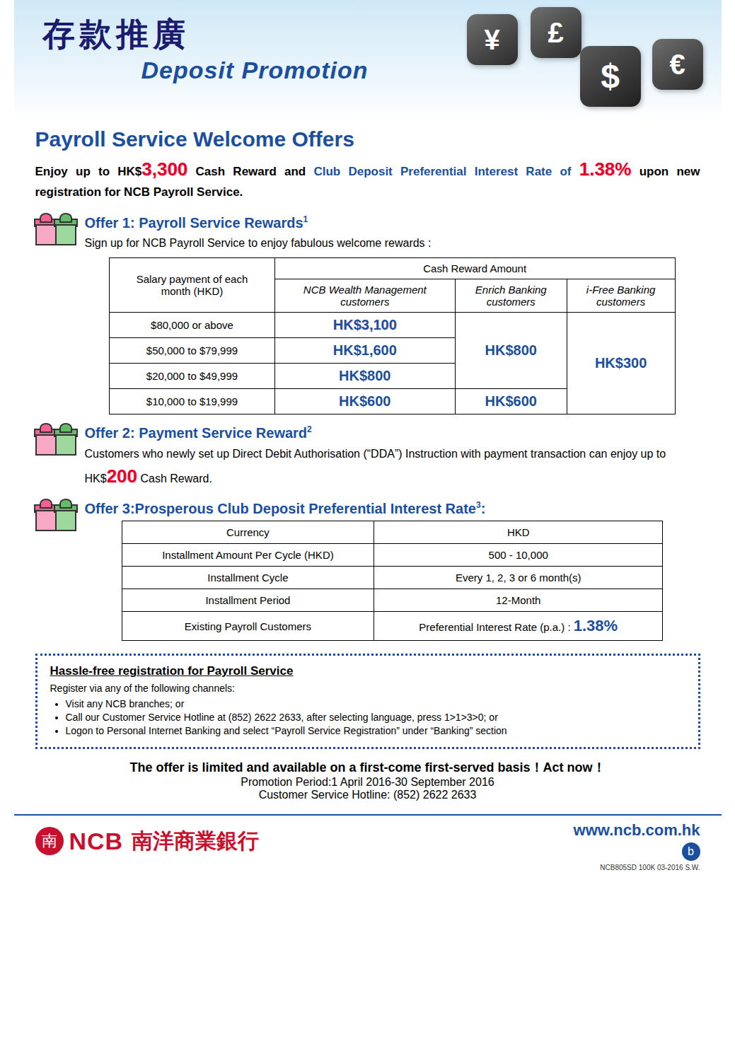存款推廣
Deposit Promotion
¥
£
$
€
Payroll Service Welcome Offers
Enjoy up to HK$3,300 Cash Reward and Club Deposit Preferential Interest Rate of 1.38% upon new registration for NCB Payroll Service.
Offer 1: Payroll Service Rewards1
Sign up for NCB Payroll Service to enjoy fabulous welcome rewards :
| Salary payment of each month (HKD) | Cash Reward Amount |
| --- | --- |
| NCB Wealth Management customers | Enrich Banking customers | i-Free Banking customers |
| $80,000 or above | HK$3,100 | HK$800 | HK$300 |
| $50,000 to $79,999 | HK$1,600 |
| $20,000 to $49,999 | HK$800 |
| $10,000 to $19,999 | HK$600 | HK$600 |
Offer 2: Payment Service Reward2
Customers who newly set up Direct Debit Authorisation (“DDA”) Instruction with payment transaction can enjoy up to HK$200 Cash Reward.
Offer 3:Prosperous Club Deposit Preferential Interest Rate3:
| Currency | HKD |
| Installment Amount Per Cycle (HKD) | 500 - 10,000 |
| Installment Cycle | Every 1, 2, 3 or 6 month(s) |
| Installment Period | 12-Month |
| Existing Payroll Customers | Preferential Interest Rate (p.a.) : 1.38% |
Hassle-free registration for Payroll Service
Register via any of the following channels:
Visit any NCB branches; or
Call our Customer Service Hotline at (852) 2622 2633, after selecting language, press 1>1>3>0; or
Logon to Personal Internet Banking and select “Payroll Service Registration” under “Banking” section
The offer is limited and available on a first-come first-served basis！Act now！
Promotion Period:1 April 2016-30 September 2016
Customer Service Hotline: (852) 2622 2633
南
NCB
南洋商業銀行
www.ncb.com.hk
b
NCB805SD 100K 03-2016 S.W.